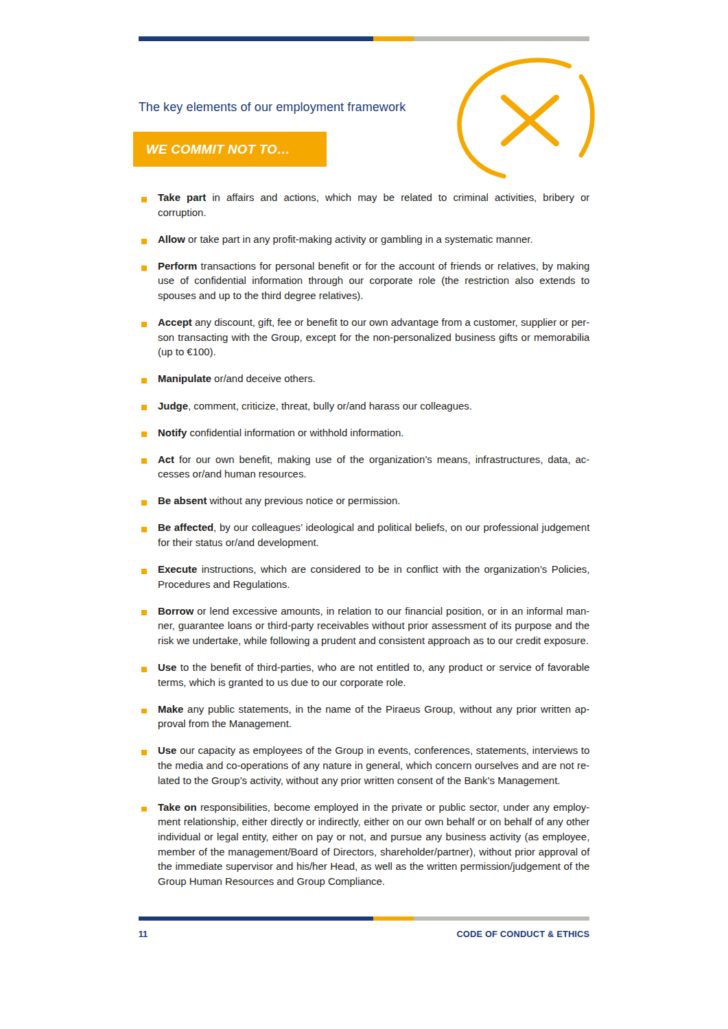The key elements of our employment framework
WE COMMIT NOT TO…
Take part in affairs and actions, which may be related to criminal activities, bribery or corruption.
Allow or take part in any profit-making activity or gambling in a systematic manner.
Perform transactions for personal benefit or for the account of friends or relatives, by making use of confidential information through our corporate role (the restriction also extends to spouses and up to the third degree relatives).
Accept any discount, gift, fee or benefit to our own advantage from a customer, supplier or person transacting with the Group, except for the non-personalized business gifts or memorabilia (up to €100).
Manipulate or/and deceive others.
Judge, comment, criticize, threat, bully or/and harass our colleagues.
Notify confidential information or withhold information.
Act for our own benefit, making use of the organization’s means, infrastructures, data, accesses or/and human resources.
Be absent without any previous notice or permission.
Be affected, by our colleagues’ ideological and political beliefs, on our professional judgement for their status or/and development.
Execute instructions, which are considered to be in conflict with the organization’s Policies, Procedures and Regulations.
Borrow or lend excessive amounts, in relation to our financial position, or in an informal manner, guarantee loans or third-party receivables without prior assessment of its purpose and the risk we undertake, while following a prudent and consistent approach as to our credit exposure.
Use to the benefit of third-parties, who are not entitled to, any product or service of favorable terms, which is granted to us due to our corporate role.
Make any public statements, in the name of the Piraeus Group, without any prior written approval from the Management.
Use our capacity as employees of the Group in events, conferences, statements, interviews to the media and co-operations of any nature in general, which concern ourselves and are not related to the Group’s activity, without any prior written consent of the Bank’s Management.
Take on responsibilities, become employed in the private or public sector, under any employment relationship, either directly or indirectly, either on our own behalf or on behalf of any other individual or legal entity, either on pay or not, and pursue any business activity (as employee, member of the management/Board of Directors, shareholder/partner), without prior approval of the immediate supervisor and his/her Head, as well as the written permission/judgement of the Group Human Resources and Group Compliance.
11 CODE OF CONDUCT & ETHICS